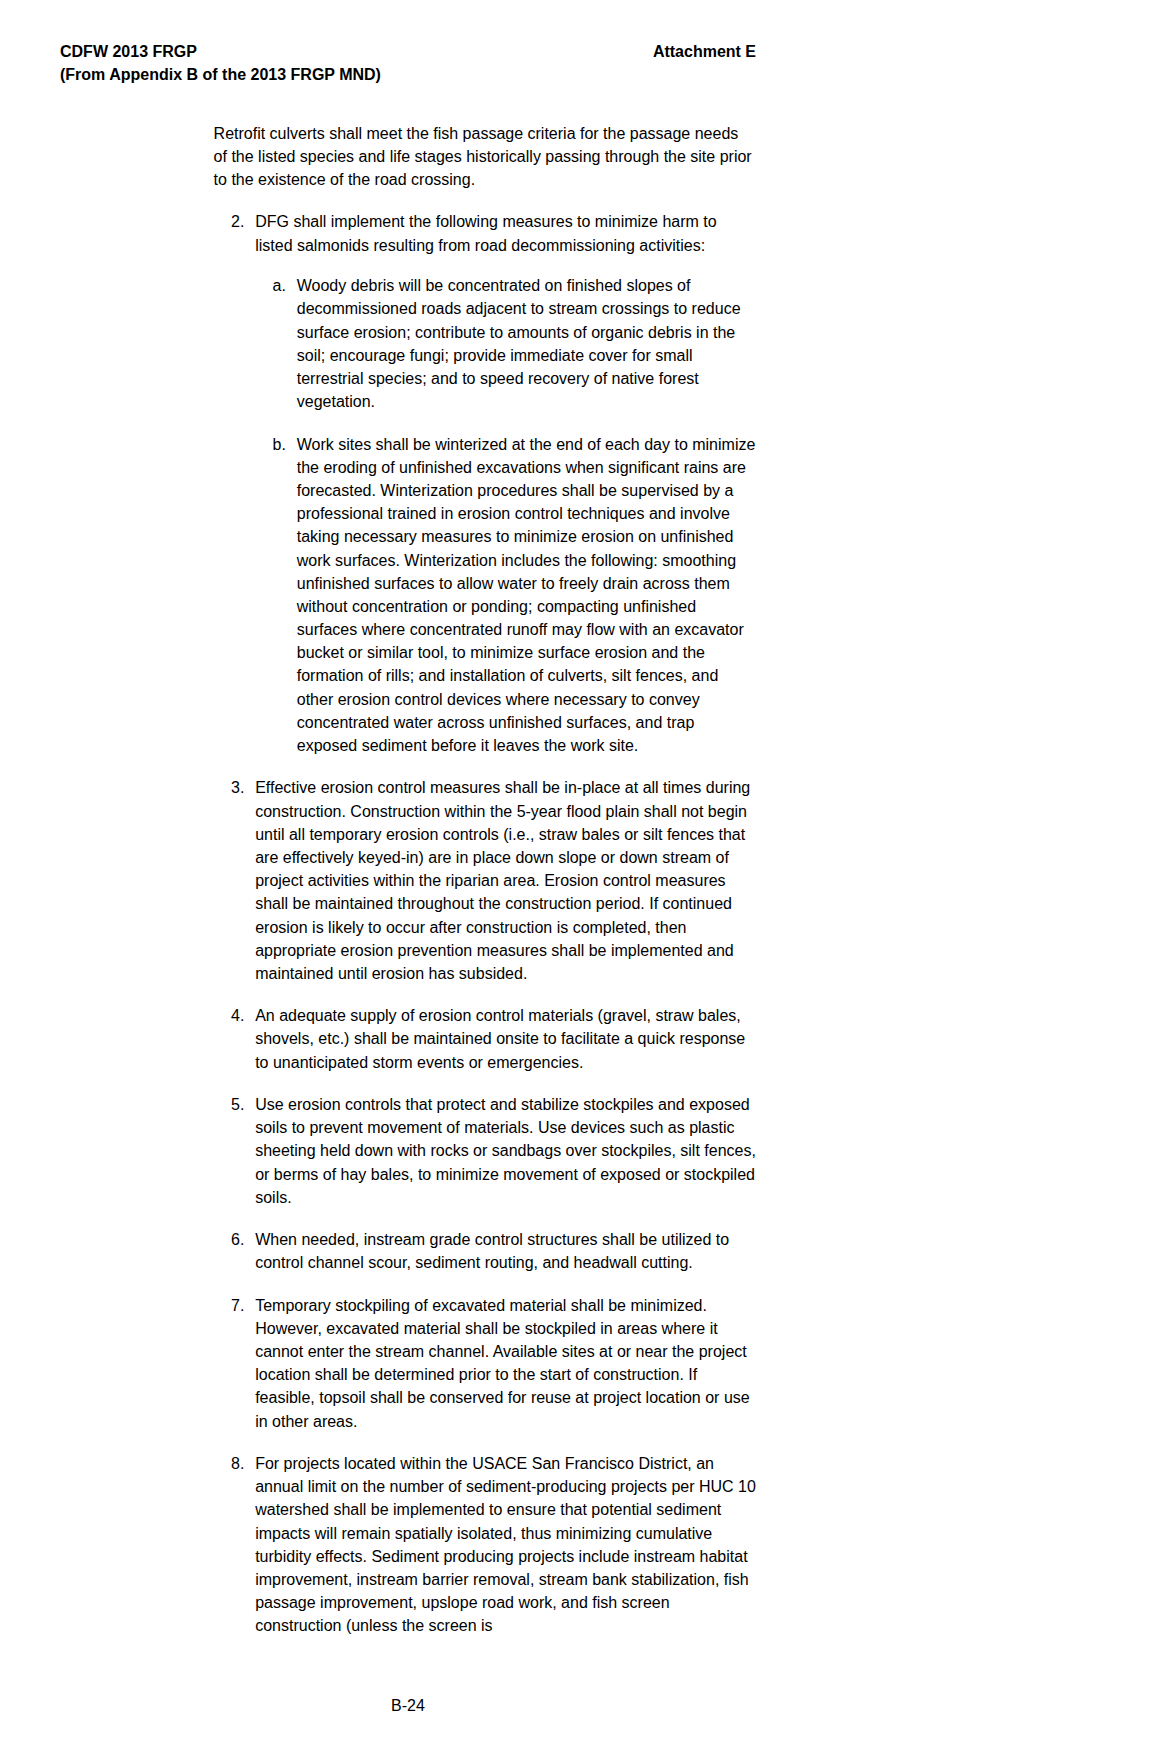CDFW 2013 FRGP (From Appendix B of the 2013 FRGP MND)
Attachment E
Retrofit culverts shall meet the fish passage criteria for the passage needs of the listed species and life stages historically passing through the site prior to the existence of the road crossing.
DFG shall implement the following measures to minimize harm to listed salmonids resulting from road decommissioning activities:
Woody debris will be concentrated on finished slopes of decommissioned roads adjacent to stream crossings to reduce surface erosion; contribute to amounts of organic debris in the soil; encourage fungi; provide immediate cover for small terrestrial species; and to speed recovery of native forest vegetation.
Work sites shall be winterized at the end of each day to minimize the eroding of unfinished excavations when significant rains are forecasted. Winterization procedures shall be supervised by a professional trained in erosion control techniques and involve taking necessary measures to minimize erosion on unfinished work surfaces. Winterization includes the following: smoothing unfinished surfaces to allow water to freely drain across them without concentration or ponding; compacting unfinished surfaces where concentrated runoff may flow with an excavator bucket or similar tool, to minimize surface erosion and the formation of rills; and installation of culverts, silt fences, and other erosion control devices where necessary to convey concentrated water across unfinished surfaces, and trap exposed sediment before it leaves the work site.
Effective erosion control measures shall be in-place at all times during construction. Construction within the 5-year flood plain shall not begin until all temporary erosion controls (i.e., straw bales or silt fences that are effectively keyed-in) are in place down slope or down stream of project activities within the riparian area. Erosion control measures shall be maintained throughout the construction period. If continued erosion is likely to occur after construction is completed, then appropriate erosion prevention measures shall be implemented and maintained until erosion has subsided.
An adequate supply of erosion control materials (gravel, straw bales, shovels, etc.) shall be maintained onsite to facilitate a quick response to unanticipated storm events or emergencies.
Use erosion controls that protect and stabilize stockpiles and exposed soils to prevent movement of materials. Use devices such as plastic sheeting held down with rocks or sandbags over stockpiles, silt fences, or berms of hay bales, to minimize movement of exposed or stockpiled soils.
When needed, instream grade control structures shall be utilized to control channel scour, sediment routing, and headwall cutting.
Temporary stockpiling of excavated material shall be minimized. However, excavated material shall be stockpiled in areas where it cannot enter the stream channel. Available sites at or near the project location shall be determined prior to the start of construction. If feasible, topsoil shall be conserved for reuse at project location or use in other areas.
For projects located within the USACE San Francisco District, an annual limit on the number of sediment-producing projects per HUC 10 watershed shall be implemented to ensure that potential sediment impacts will remain spatially isolated, thus minimizing cumulative turbidity effects. Sediment producing projects include instream habitat improvement, instream barrier removal, stream bank stabilization, fish passage improvement, upslope road work, and fish screen construction (unless the screen is
B-24